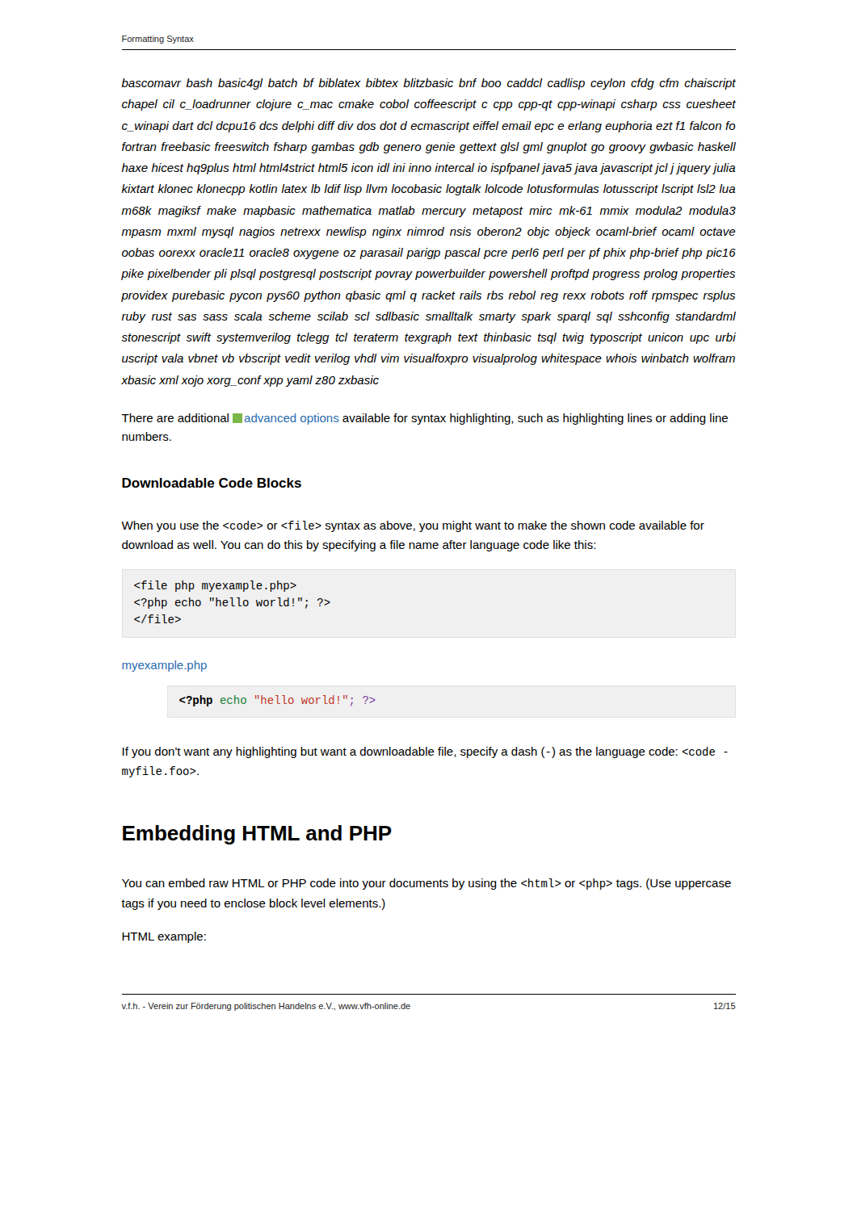Formatting Syntax
bascomavr bash basic4gl batch bf biblatex bibtex blitzbasic bnf boo caddcl cadlisp ceylon cfdg cfm chaiscript chapel cil c_loadrunner clojure c_mac cmake cobol coffeescript c cpp cpp-qt cpp-winapi csharp css cuesheet c_winapi dart dcl dcpu16 dcs delphi diff div dos dot d ecmascript eiffel email epc e erlang euphoria ezt f1 falcon fo fortran freebasic freeswitch fsharp gambas gdb genero genie gettext glsl gml gnuplot go groovy gwbasic haskell haxe hicest hq9plus html html4strict html5 icon idl ini inno intercal io ispfpanel java5 java javascript jcl j jquery julia kixtart klonec klonecpp kotlin latex lb ldif lisp llvm locobasic logtalk lolcode lotusformulas lotusscript lscript lsl2 lua m68k magiksf make mapbasic mathematica matlab mercury metapost mirc mk-61 mmix modula2 modula3 mpasm mxml mysql nagios netrexx newlisp nginx nimrod nsis oberon2 objc objeck ocaml-brief ocaml octave oobas oorexx oracle11 oracle8 oxygene oz parasail parigp pascal pcre perl6 perl per pf phix php-brief php pic16 pike pixelbender pli plsql postgresql postscript povray powerbuilder powershell proftpd progress prolog properties providex purebasic pycon pys60 python qbasic qml q racket rails rbs rebol reg rexx robots roff rpmspec rsplus ruby rust sas sass scala scheme scilab scl sdlbasic smalltalk smarty spark sparql sql sshconfig standardml stonescript swift systemverilog tclegg tcl teraterm texgraph text thinbasic tsql twig typoscript unicon upc urbi uscript vala vbnet vb vbscript vedit verilog vhdl vim visualfoxpro visualprolog whitespace whois winbatch wolfram xbasic xml xojo xorg_conf xpp yaml z80 zxbasic
There are additional advanced options available for syntax highlighting, such as highlighting lines or adding line numbers.
Downloadable Code Blocks
When you use the <code> or <file> syntax as above, you might want to make the shown code available for download as well. You can do this by specifying a file name after language code like this:
<file php myexample.php>
<?php echo "hello world!"; ?>
</file>
myexample.php
<?php echo "hello world!"; ?>
If you don't want any highlighting but want a downloadable file, specify a dash (-) as the language code: <code - myfile.foo>.
Embedding HTML and PHP
You can embed raw HTML or PHP code into your documents by using the <html> or <php> tags. (Use uppercase tags if you need to enclose block level elements.)
HTML example:
v.f.h. - Verein zur Förderung politischen Handelns e.V., www.vfh-online.de 12/15